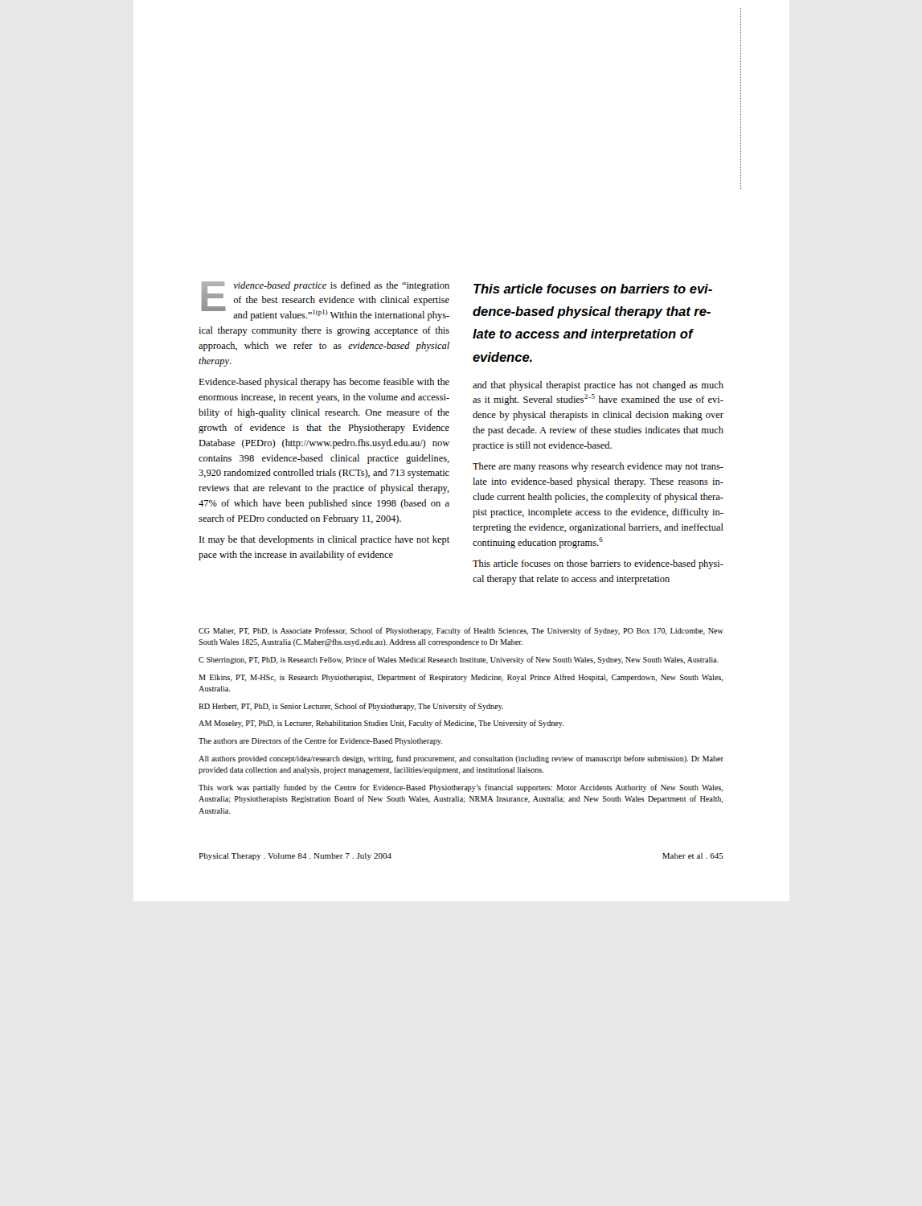Evidence-based practice is defined as the “integration of the best research evidence with clinical expertise and patient values.”1(p1) Within the international physical therapy community there is growing acceptance of this approach, which we refer to as evidence-based physical therapy.
Evidence-based physical therapy has become feasible with the enormous increase, in recent years, in the volume and accessibility of high-quality clinical research. One measure of the growth of evidence is that the Physiotherapy Evidence Database (PEDro) (http://www.pedro.fhs.usyd.edu.au/) now contains 398 evidence-based clinical practice guidelines, 3,920 randomized controlled trials (RCTs), and 713 systematic reviews that are relevant to the practice of physical therapy, 47% of which have been published since 1998 (based on a search of PEDro conducted on February 11, 2004).
It may be that developments in clinical practice have not kept pace with the increase in availability of evidence
This article focuses on barriers to evidence-based physical therapy that relate to access and interpretation of evidence.
and that physical therapist practice has not changed as much as it might. Several studies2–5 have examined the use of evidence by physical therapists in clinical decision making over the past decade. A review of these studies indicates that much practice is still not evidence-based.
There are many reasons why research evidence may not translate into evidence-based physical therapy. These reasons include current health policies, the complexity of physical therapist practice, incomplete access to the evidence, difficulty interpreting the evidence, organizational barriers, and ineffectual continuing education programs.6
This article focuses on those barriers to evidence-based physical therapy that relate to access and interpretation
CG Maher, PT, PhD, is Associate Professor, School of Physiotherapy, Faculty of Health Sciences, The University of Sydney, PO Box 170, Lidcombe, New South Wales 1825, Australia (C.Maher@fhs.usyd.edu.au). Address all correspondence to Dr Maher.
C Sherrington, PT, PhD, is Research Fellow, Prince of Wales Medical Research Institute, University of New South Wales, Sydney, New South Wales, Australia.
M Elkins, PT, M-HSc, is Research Physiotherapist, Department of Respiratory Medicine, Royal Prince Alfred Hospital, Camperdown, New South Wales, Australia.
RD Herbert, PT, PhD, is Senior Lecturer, School of Physiotherapy, The University of Sydney.
AM Moseley, PT, PhD, is Lecturer, Rehabilitation Studies Unit, Faculty of Medicine, The University of Sydney.
The authors are Directors of the Centre for Evidence-Based Physiotherapy.
All authors provided concept/idea/research design, writing, fund procurement, and consultation (including review of manuscript before submission). Dr Maher provided data collection and analysis, project management, facilities/equipment, and institutional liaisons.
This work was partially funded by the Centre for Evidence-Based Physiotherapy’s financial supporters: Motor Accidents Authority of New South Wales, Australia; Physiotherapists Registration Board of New South Wales, Australia; NRMA Insurance, Australia; and New South Wales Department of Health, Australia.
Physical Therapy . Volume 84 . Number 7 . July 2004
Maher et al . 645